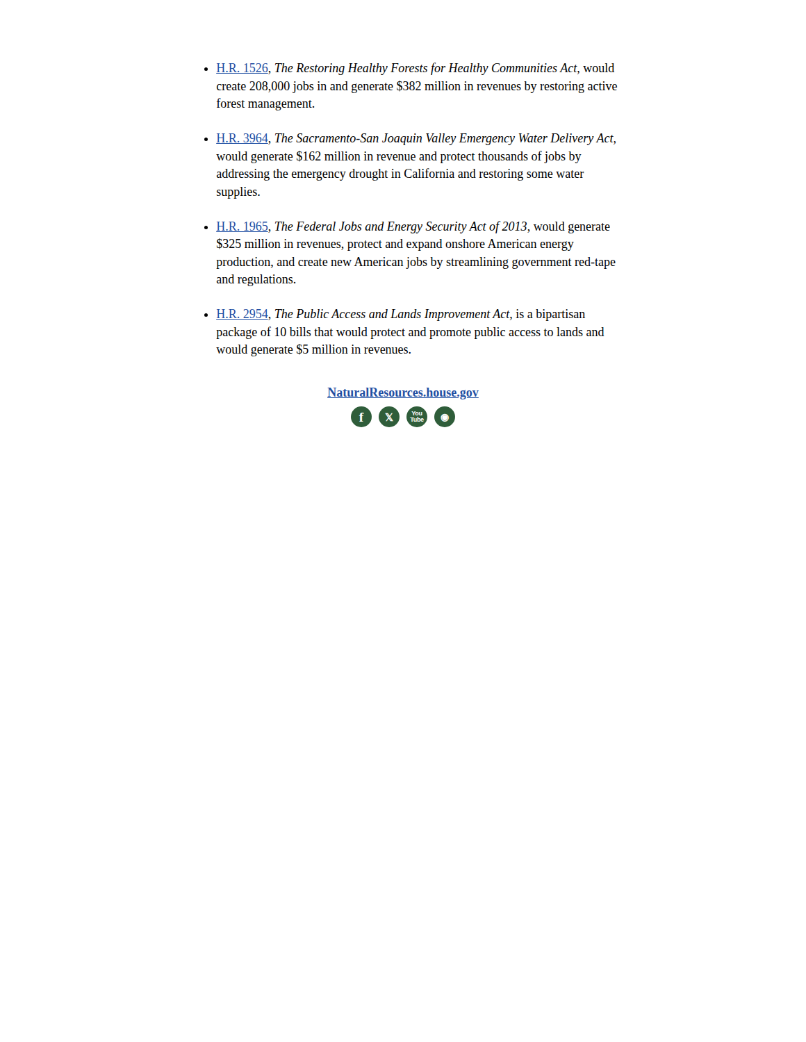H.R. 1526, The Restoring Healthy Forests for Healthy Communities Act, would create 208,000 jobs in and generate $382 million in revenues by restoring active forest management.
H.R. 3964, The Sacramento-San Joaquin Valley Emergency Water Delivery Act, would generate $162 million in revenue and protect thousands of jobs by addressing the emergency drought in California and restoring some water supplies.
H.R. 1965, The Federal Jobs and Energy Security Act of 2013, would generate $325 million in revenues, protect and expand onshore American energy production, and create new American jobs by streamlining government red-tape and regulations.
H.R. 2954, The Public Access and Lands Improvement Act, is a bipartisan package of 10 bills that would protect and promote public access to lands and would generate $5 million in revenues.
NaturalResources.house.gov
f 𝕏 You
Tube ◉